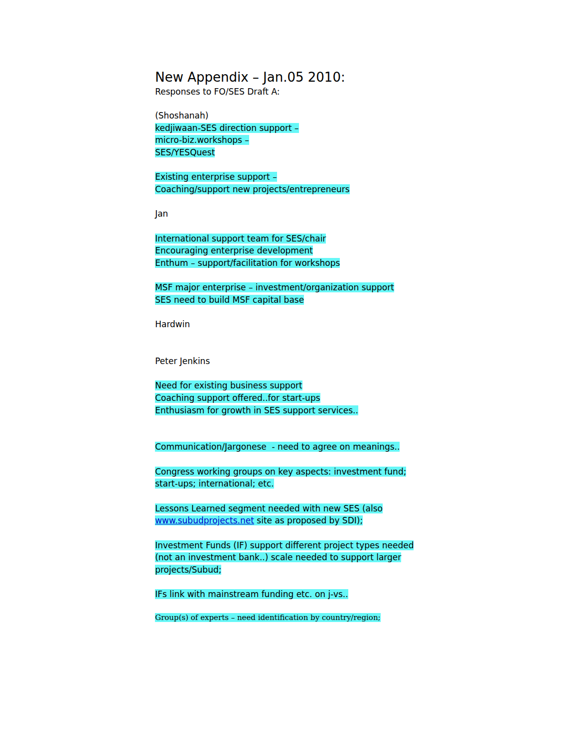New Appendix – Jan.05 2010:
Responses to FO/SES Draft A:
(Shoshanah)
kedjiwaan-SES direction support –
micro-biz.workshops –
SES/YESQuest
Existing enterprise support –
Coaching/support new projects/entrepreneurs
Jan
International support team for SES/chair
Encouraging enterprise development
Enthum – support/facilitation for workshops
MSF major enterprise – investment/organization support
SES need to build MSF capital base
Hardwin
Peter Jenkins
Need for existing business support
Coaching support offered..for start-ups
Enthusiasm for growth in SES support services..
Communication/Jargonese - need to agree on meanings..
Congress working groups on key aspects: investment fund; start-ups; international; etc.
Lessons Learned segment needed with new SES (also www.subudprojects.net site as proposed by SDI);
Investment Funds (IF) support different project types needed (not an investment bank..) scale needed to support larger projects/Subud;
IFs link with mainstream funding etc. on j-vs..
Group(s) of experts – need identification by country/region;